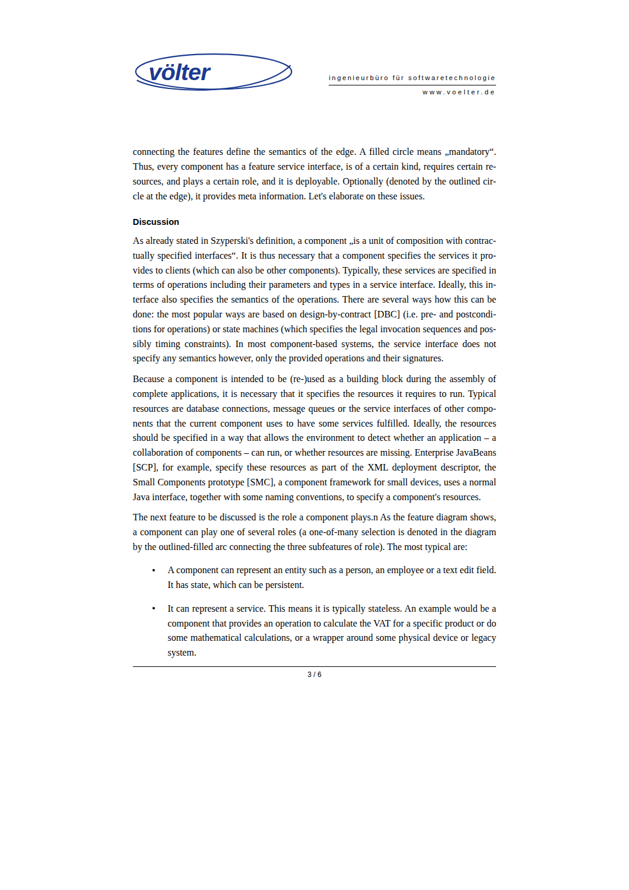völter
ingenieurbüro für softwaretechnologie
www.voelter.de
connecting the features define the semantics of the edge. A filled circle means „mandatory“. Thus, every component has a feature service interface, is of a certain kind, requires certain resources, and plays a certain role, and it is deployable. Optionally (denoted by the outlined circle at the edge), it provides meta information. Let's elaborate on these issues.
Discussion
As already stated in Szyperski's definition, a component „is a unit of composition with contractually specified interfaces“. It is thus necessary that a component specifies the services it provides to clients (which can also be other components). Typically, these services are specified in terms of operations including their parameters and types in a service interface. Ideally, this interface also specifies the semantics of the operations. There are several ways how this can be done: the most popular ways are based on design-by-contract [DBC] (i.e. pre- and postconditions for operations) or state machines (which specifies the legal invocation sequences and possibly timing constraints). In most component-based systems, the service interface does not specify any semantics however, only the provided operations and their signatures.
Because a component is intended to be (re-)used as a building block during the assembly of complete applications, it is necessary that it specifies the resources it requires to run. Typical resources are database connections, message queues or the service interfaces of other components that the current component uses to have some services fulfilled. Ideally, the resources should be specified in a way that allows the environment to detect whether an application – a collaboration of components – can run, or whether resources are missing. Enterprise JavaBeans [SCP], for example, specify these resources as part of the XML deployment descriptor, the Small Components prototype [SMC], a component framework for small devices, uses a normal Java interface, together with some naming conventions, to specify a component's resources.
The next feature to be discussed is the role a component plays.n As the feature diagram shows, a component can play one of several roles (a one-of-many selection is denoted in the diagram by the outlined-filled arc connecting the three subfeatures of role). The most typical are:
A component can represent an entity such as a person, an employee or a text edit field. It has state, which can be persistent.
It can represent a service. This means it is typically stateless. An example would be a component that provides an operation to calculate the VAT for a specific product or do some mathematical calculations, or a wrapper around some physical device or legacy system.
3 / 6